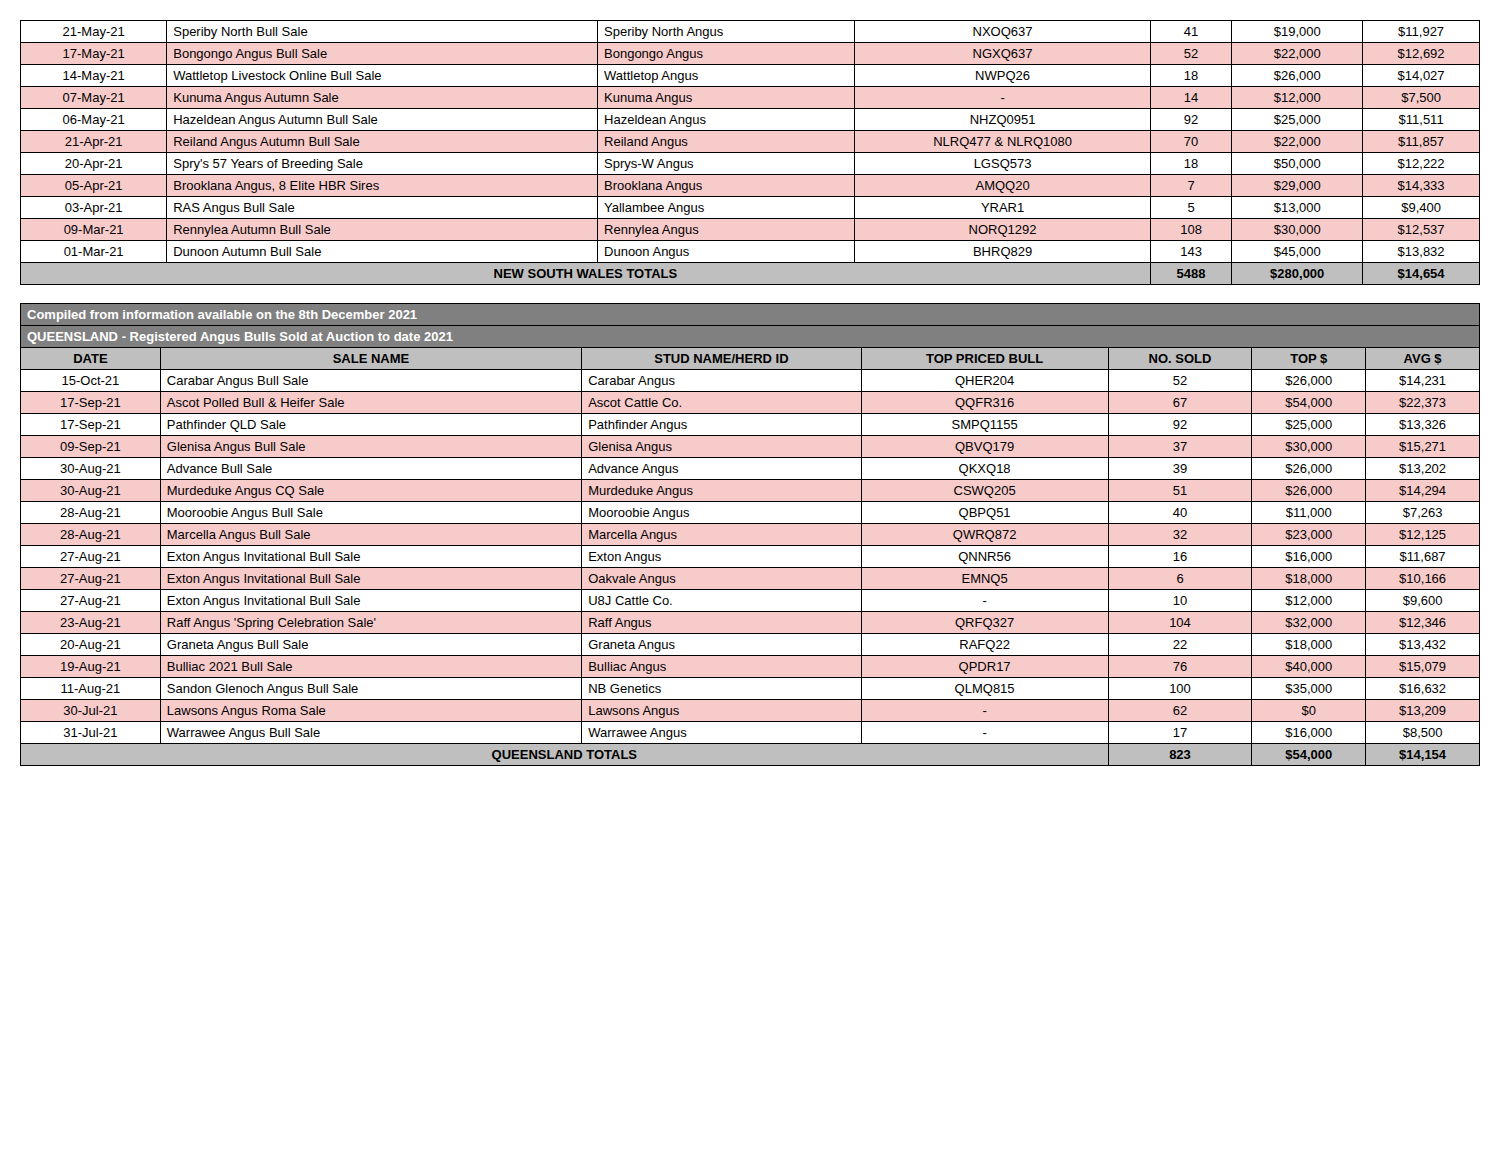| 21-May-21 | Speriby North Bull Sale | Speriby North Angus | NXOQ637 | 41 | $19,000 | $11,927 |
| 17-May-21 | Bongongo Angus Bull Sale | Bongongo Angus | NGXQ637 | 52 | $22,000 | $12,692 |
| 14-May-21 | Wattletop Livestock Online Bull Sale | Wattletop Angus | NWPQ26 | 18 | $26,000 | $14,027 |
| 07-May-21 | Kunuma Angus Autumn Sale | Kunuma Angus | - | 14 | $12,000 | $7,500 |
| 06-May-21 | Hazeldean Angus Autumn Bull Sale | Hazeldean Angus | NHZQ0951 | 92 | $25,000 | $11,511 |
| 21-Apr-21 | Reiland Angus Autumn Bull Sale | Reiland Angus | NLRQ477 & NLRQ1080 | 70 | $22,000 | $11,857 |
| 20-Apr-21 | Spry's 57 Years of Breeding Sale | Sprys-W Angus | LGSQ573 | 18 | $50,000 | $12,222 |
| 05-Apr-21 | Brooklana Angus, 8 Elite HBR Sires | Brooklana Angus | AMQQ20 | 7 | $29,000 | $14,333 |
| 03-Apr-21 | RAS Angus Bull Sale | Yallambee Angus | YRAR1 | 5 | $13,000 | $9,400 |
| 09-Mar-21 | Rennylea Autumn Bull Sale | Rennylea Angus | NORQ1292 | 108 | $30,000 | $12,537 |
| 01-Mar-21 | Dunoon Autumn Bull Sale | Dunoon Angus | BHRQ829 | 143 | $45,000 | $13,832 |
| NEW SOUTH WALES TOTALS | 5488 | $280,000 | $14,654 |
| Compiled from information available on the 8th December 2021 |
| QUEENSLAND - Registered Angus Bulls Sold at Auction to date 2021 |
| DATE | SALE NAME | STUD NAME/HERD ID | TOP PRICED BULL | NO. SOLD | TOP $ | AVG $ |
| 15-Oct-21 | Carabar Angus Bull Sale | Carabar Angus | QHER204 | 52 | $26,000 | $14,231 |
| 17-Sep-21 | Ascot Polled Bull & Heifer Sale | Ascot Cattle Co. | QQFR316 | 67 | $54,000 | $22,373 |
| 17-Sep-21 | Pathfinder QLD Sale | Pathfinder Angus | SMPQ1155 | 92 | $25,000 | $13,326 |
| 09-Sep-21 | Glenisa Angus Bull Sale | Glenisa Angus | QBVQ179 | 37 | $30,000 | $15,271 |
| 30-Aug-21 | Advance Bull Sale | Advance Angus | QKXQ18 | 39 | $26,000 | $13,202 |
| 30-Aug-21 | Murdeduke Angus CQ Sale | Murdeduke Angus | CSWQ205 | 51 | $26,000 | $14,294 |
| 28-Aug-21 | Mooroobie Angus Bull Sale | Mooroobie Angus | QBPQ51 | 40 | $11,000 | $7,263 |
| 28-Aug-21 | Marcella Angus Bull Sale | Marcella Angus | QWRQ872 | 32 | $23,000 | $12,125 |
| 27-Aug-21 | Exton Angus Invitational Bull Sale | Exton Angus | QNNR56 | 16 | $16,000 | $11,687 |
| 27-Aug-21 | Exton Angus Invitational Bull Sale | Oakvale Angus | EMNQ5 | 6 | $18,000 | $10,166 |
| 27-Aug-21 | Exton Angus Invitational Bull Sale | U8J Cattle Co. | - | 10 | $12,000 | $9,600 |
| 23-Aug-21 | Raff Angus 'Spring Celebration Sale' | Raff Angus | QRFQ327 | 104 | $32,000 | $12,346 |
| 20-Aug-21 | Graneta Angus Bull Sale | Graneta Angus | RAFQ22 | 22 | $18,000 | $13,432 |
| 19-Aug-21 | Bulliac 2021 Bull Sale | Bulliac Angus | QPDR17 | 76 | $40,000 | $15,079 |
| 11-Aug-21 | Sandon Glenoch Angus Bull Sale | NB Genetics | QLMQ815 | 100 | $35,000 | $16,632 |
| 30-Jul-21 | Lawsons Angus Roma Sale | Lawsons Angus | - | 62 | $0 | $13,209 |
| 31-Jul-21 | Warrawee Angus Bull Sale | Warrawee Angus | - | 17 | $16,000 | $8,500 |
| QUEENSLAND TOTALS | 823 | $54,000 | $14,154 |